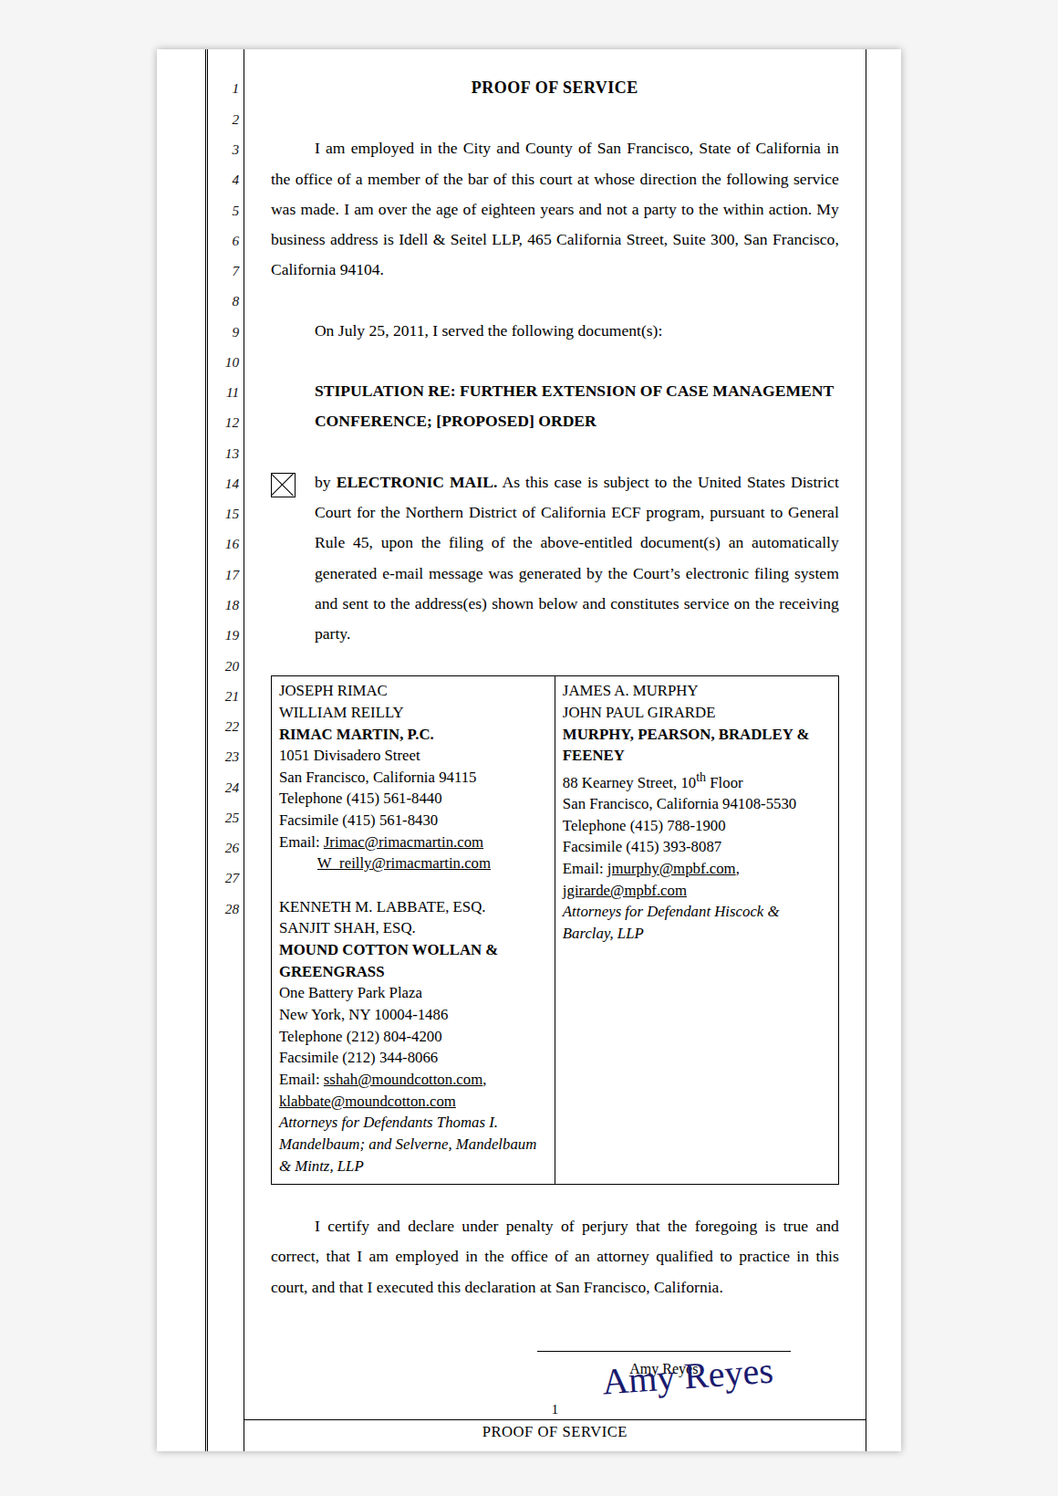1
2
3
4
5
6
7
8
9
10
11
12
13
14
15
16
17
18
19
20
21
22
23
24
25
26
27
28
PROOF OF SERVICE
I am employed in the City and County of San Francisco, State of California in the office of a member of the bar of this court at whose direction the following service was made. I am over the age of eighteen years and not a party to the within action. My business address is Idell & Seitel LLP, 465 California Street, Suite 300, San Francisco, California 94104.
On July 25, 2011, I served the following document(s):
STIPULATION RE: FURTHER EXTENSION OF CASE MANAGEMENT
CONFERENCE; [PROPOSED] ORDER
by ELECTRONIC MAIL. As this case is subject to the United States District Court for the Northern District of California ECF program, pursuant to General Rule 45, upon the filing of the above-entitled document(s) an automatically generated e-mail message was generated by the Court’s electronic filing system and sent to the address(es) shown below and constitutes service on the receiving party.
| JOSEPH RIMAC WILLIAM REILLY RIMAC MARTIN, P.C. 1051 Divisadero Street San Francisco, California 94115 Telephone (415) 561-8440 Facsimile (415) 561-8430 Email: Jrimac@rimacmartin.com W_reilly@rimacmartin.com KENNETH M. LABBATE, ESQ. SANJIT SHAH, ESQ. MOUND COTTON WOLLAN & GREENGRASS One Battery Park Plaza New York, NY 10004-1486 Telephone (212) 804-4200 Facsimile (212) 344-8066 Email: sshah@moundcotton.com , klabbate@moundcotton.com Attorneys for Defendants Thomas I. Mandelbaum; and Selverne, Mandelbaum & Mintz, LLP | JAMES A. MURPHY JOHN PAUL GIRARDE MURPHY, PEARSON, BRADLEY & FEENEY 88 Kearney Street, 10 th Floor San Francisco, California 94108-5530 Telephone (415) 788-1900 Facsimile (415) 393-8087 Email: jmurphy@mpbf.com , jgirarde@mpbf.com Attorneys for Defendant Hiscock & Barclay, LLP |
I certify and declare under penalty of perjury that the foregoing is true and correct, that I am employed in the office of an attorney qualified to practice in this court, and that I executed this declaration at San Francisco, California.
Amy Reyes
Amy Reyes
1
PROOF OF SERVICE